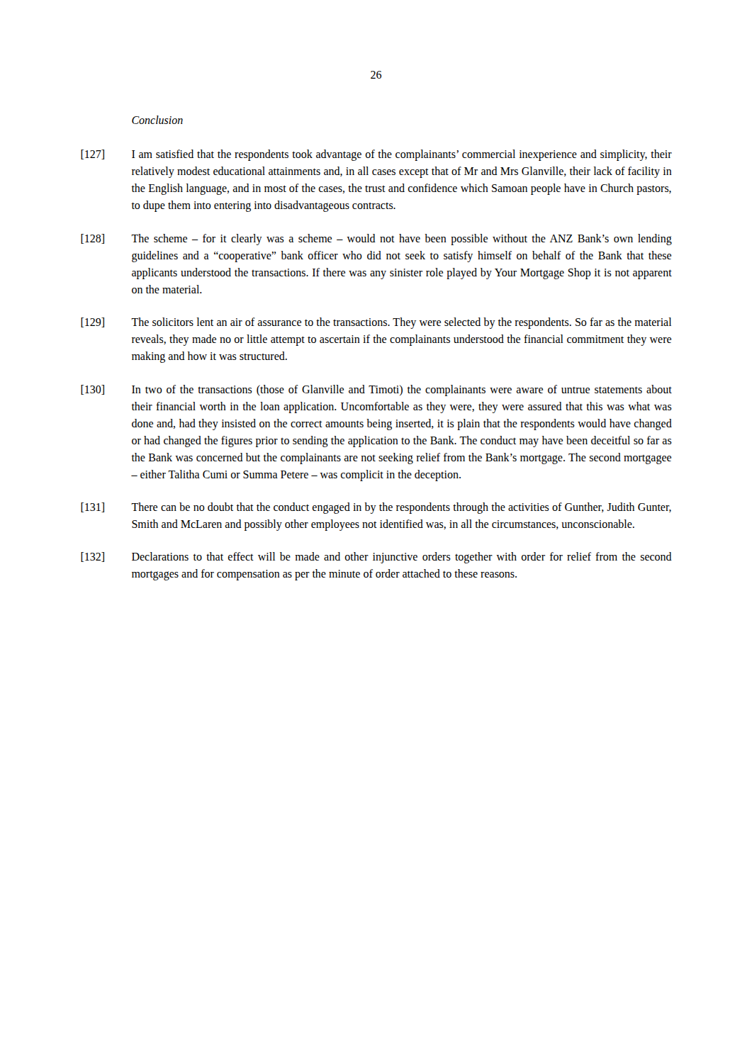26
Conclusion
[127]
I am satisfied that the respondents took advantage of the complainants’ commercial inexperience and simplicity, their relatively modest educational attainments and, in all cases except that of Mr and Mrs Glanville, their lack of facility in the English language, and in most of the cases, the trust and confidence which Samoan people have in Church pastors, to dupe them into entering into disadvantageous contracts.
[128]
The scheme – for it clearly was a scheme – would not have been possible without the ANZ Bank’s own lending guidelines and a “cooperative” bank officer who did not seek to satisfy himself on behalf of the Bank that these applicants understood the transactions. If there was any sinister role played by Your Mortgage Shop it is not apparent on the material.
[129]
The solicitors lent an air of assurance to the transactions. They were selected by the respondents. So far as the material reveals, they made no or little attempt to ascertain if the complainants understood the financial commitment they were making and how it was structured.
[130]
In two of the transactions (those of Glanville and Timoti) the complainants were aware of untrue statements about their financial worth in the loan application. Uncomfortable as they were, they were assured that this was what was done and, had they insisted on the correct amounts being inserted, it is plain that the respondents would have changed or had changed the figures prior to sending the application to the Bank. The conduct may have been deceitful so far as the Bank was concerned but the complainants are not seeking relief from the Bank’s mortgage. The second mortgagee – either Talitha Cumi or Summa Petere – was complicit in the deception.
[131]
There can be no doubt that the conduct engaged in by the respondents through the activities of Gunther, Judith Gunter, Smith and McLaren and possibly other employees not identified was, in all the circumstances, unconscionable.
[132]
Declarations to that effect will be made and other injunctive orders together with order for relief from the second mortgages and for compensation as per the minute of order attached to these reasons.